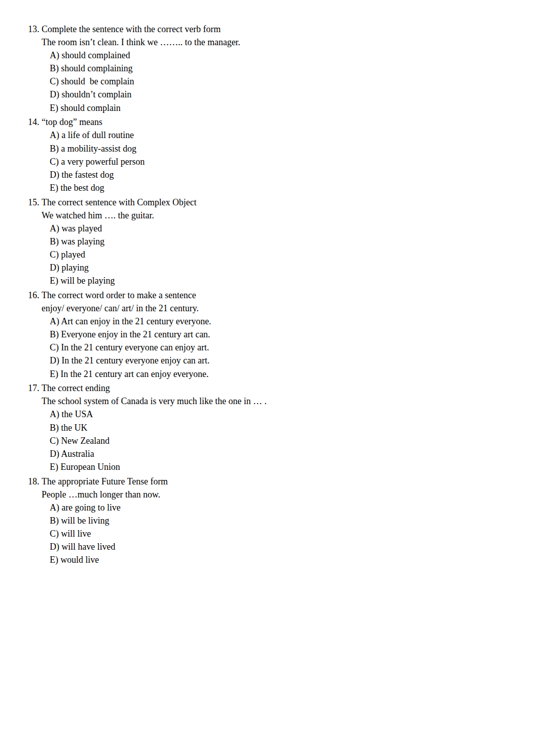Complete the sentence with the correct verb form The room isn’t clean. I think we …….. to the manager.
A) should complained
B) should complaining
C) should be complain
D) shouldn’t complain
E) should complain
“top dog” means
A) a life of dull routine
B) a mobility-assist dog
C) a very powerful person
D) the fastest dog
E) the best dog
The correct sentence with Complex Object We watched him …. the guitar.
A) was played
B) was playing
C) played
D) playing
E) will be playing
The correct word order to make a sentence enjoy/ everyone/ can/ art/ in the 21 century.
A) Art can enjoy in the 21 century everyone.
B) Everyone enjoy in the 21 century art can.
C) In the 21 century everyone can enjoy art.
D) In the 21 century everyone enjoy can art.
E) In the 21 century art can enjoy everyone.
The correct ending The school system of Canada is very much like the one in … .
A) the USA
B) the UK
C) New Zealand
D) Australia
E) European Union
The appropriate Future Tense form People …much longer than now.
A) are going to live
B) will be living
C) will live
D) will have lived
E) would live